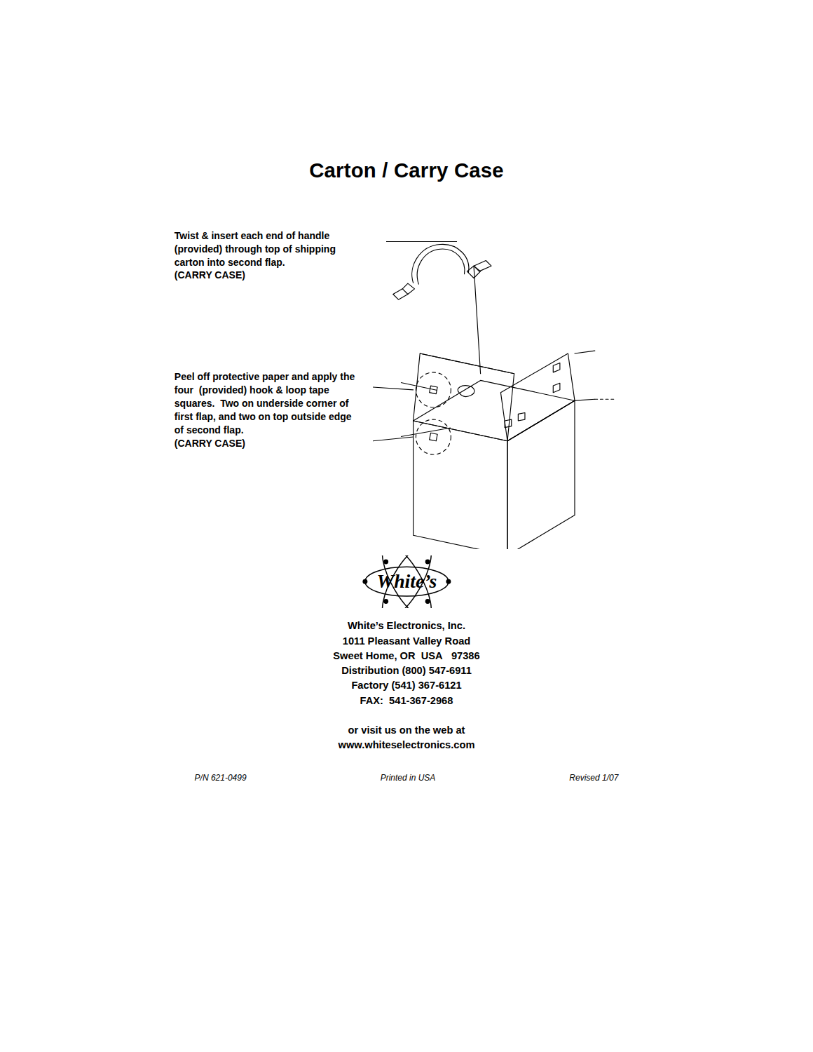Carton / Carry Case
Twist & insert each end of handle
(provided) through top of shipping
carton into second flap.
(CARRY CASE)
Peel off protective paper and apply the
four (provided) hook & loop tape
squares. Two on underside corner of
first flap, and two on top outside edge
of second flap.
(CARRY CASE)
White’s
White’s Electronics, Inc.
1011 Pleasant Valley Road
Sweet Home, OR USA 97386
Distribution (800) 547-6911
Factory (541) 367-6121
FAX: 541-367-2968
or visit us on the web at
www.whiteselectronics.com
P/N 621-0499 Printed in USA Revised 1/07